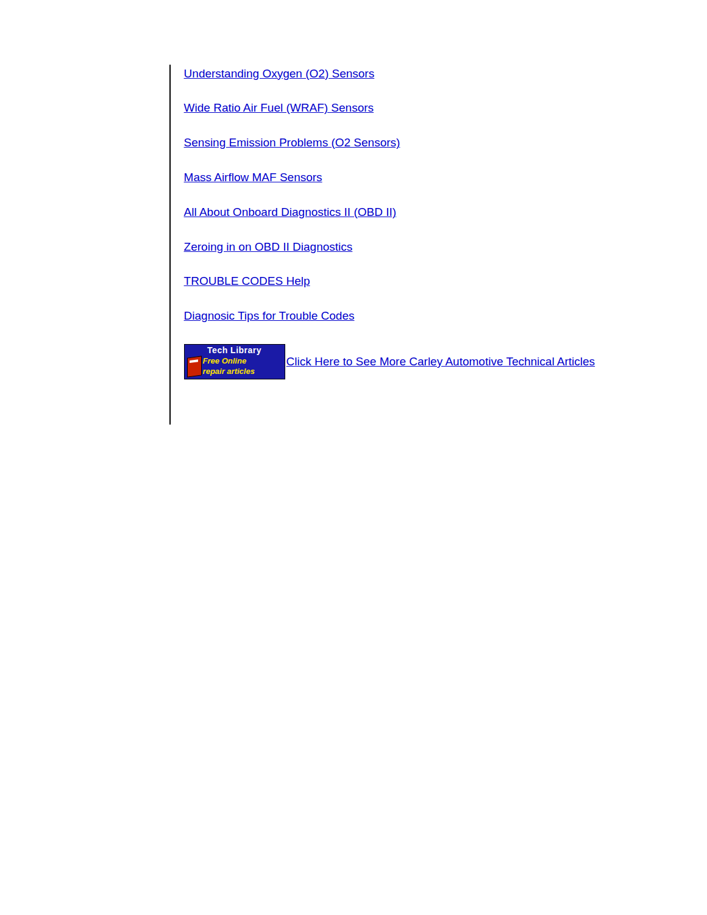Understanding Oxygen (O2) Sensors
Wide Ratio Air Fuel (WRAF) Sensors
Sensing Emission Problems (O2 Sensors)
Mass Airflow MAF Sensors
All About Onboard Diagnostics II (OBD II)
Zeroing in on OBD II Diagnostics
TROUBLE CODES Help
Diagnosic Tips for Trouble Codes
Tech Library Free Online repair articles Click Here to See More Carley Automotive Technical Articles